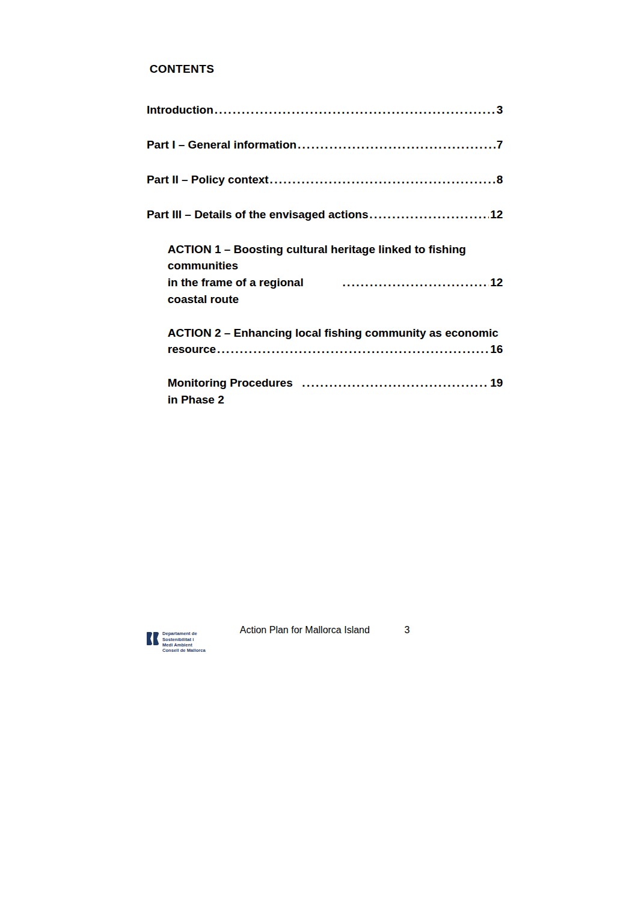CONTENTS
Introduction .................................................................................................. 3
Part I – General information ......................................................................... 7
Part II – Policy context ................................................................................. 8
Part III – Details of the envisaged actions ................................................. 12
ACTION 1 – Boosting cultural heritage linked to fishing communities in the frame of a regional coastal route ....................................... 12
ACTION 2 – Enhancing local fishing community as economic resource ................................................................................................. 16
Monitoring Procedures in Phase 2 ......................................................... 19
Departament de
Sostenibilitat i
Medi Ambient
Consell de Mallorca
Action Plan for Mallorca Island3